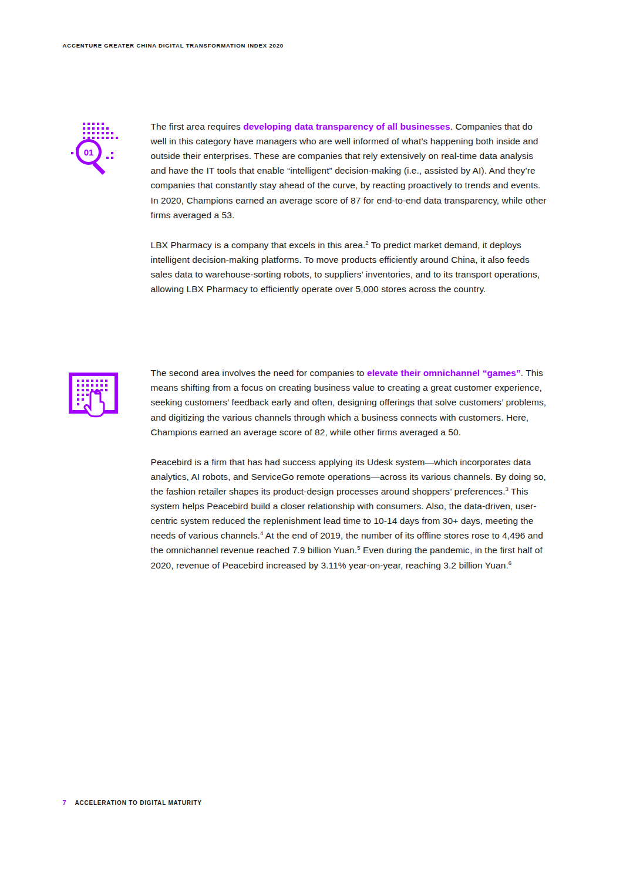Accenture Greater China Digital Transformation Index 2020
01
The first area requires developing data transparency of all businesses. Companies that do well in this category have managers who are well informed of what’s happening both inside and outside their enterprises. These are companies that rely extensively on real-time data analysis and have the IT tools that enable “intelligent” decision-making (i.e., assisted by AI). And they’re companies that constantly stay ahead of the curve, by reacting proactively to trends and events. In 2020, Champions earned an average score of 87 for end-to-end data transparency, while other firms averaged a 53.
LBX Pharmacy is a company that excels in this area.2 To predict market demand, it deploys intelligent decision-making platforms. To move products efficiently around China, it also feeds sales data to warehouse-sorting robots, to suppliers’ inventories, and to its transport operations, allowing LBX Pharmacy to efficiently operate over 5,000 stores across the country.
The second area involves the need for companies to elevate their omnichannel “games”. This means shifting from a focus on creating business value to creating a great customer experience, seeking customers’ feedback early and often, designing offerings that solve customers’ problems, and digitizing the various channels through which a business connects with customers. Here, Champions earned an average score of 82, while other firms averaged a 50.
Peacebird is a firm that has had success applying its Udesk system—which incorporates data analytics, AI robots, and ServiceGo remote operations—across its various channels. By doing so, the fashion retailer shapes its product-design processes around shoppers’ preferences.3 This system helps Peacebird build a closer relationship with consumers. Also, the data-driven, user-centric system reduced the replenishment lead time to 10-14 days from 30+ days, meeting the needs of various channels.4 At the end of 2019, the number of its offline stores rose to 4,496 and the omnichannel revenue reached 7.9 billion Yuan.5 Even during the pandemic, in the first half of 2020, revenue of Peacebird increased by 3.11% year-on-year, reaching 3.2 billion Yuan.6
7 Acceleration to Digital Maturity